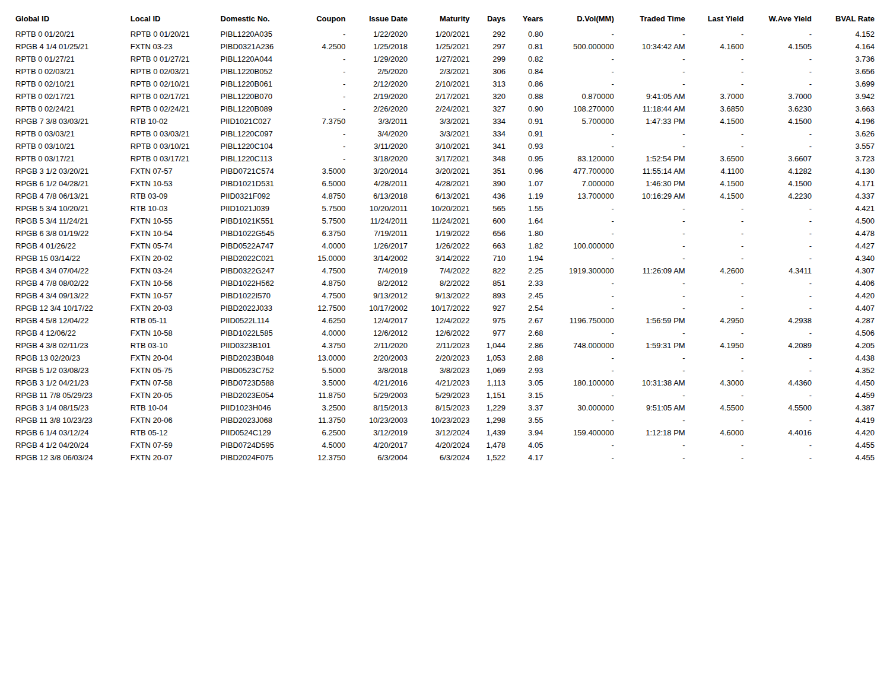| Global ID | Local ID | Domestic No. | Coupon | Issue Date | Maturity | Days | Years | D.Vol(MM) | Traded Time | Last Yield | W.Ave Yield | BVAL Rate |
| --- | --- | --- | --- | --- | --- | --- | --- | --- | --- | --- | --- | --- |
| RPTB 0 01/20/21 | RPTB 0 01/20/21 | PIBL1220A035 | - | 1/22/2020 | 1/20/2021 | 292 | 0.80 | - | - | - | - | 4.152 |
| RPGB 4 1/4 01/25/21 | FXTN 03-23 | PIBD0321A236 | 4.2500 | 1/25/2018 | 1/25/2021 | 297 | 0.81 | 500.000000 | 10:34:42 AM | 4.1600 | 4.1505 | 4.164 |
| RPTB 0 01/27/21 | RPTB 0 01/27/21 | PIBL1220A044 | - | 1/29/2020 | 1/27/2021 | 299 | 0.82 | - | - | - | - | 3.736 |
| RPTB 0 02/03/21 | RPTB 0 02/03/21 | PIBL1220B052 | - | 2/5/2020 | 2/3/2021 | 306 | 0.84 | - | - | - | - | 3.656 |
| RPTB 0 02/10/21 | RPTB 0 02/10/21 | PIBL1220B061 | - | 2/12/2020 | 2/10/2021 | 313 | 0.86 | - | - | - | - | 3.699 |
| RPTB 0 02/17/21 | RPTB 0 02/17/21 | PIBL1220B070 | - | 2/19/2020 | 2/17/2021 | 320 | 0.88 | 0.870000 | 9:41:05 AM | 3.7000 | 3.7000 | 3.942 |
| RPTB 0 02/24/21 | RPTB 0 02/24/21 | PIBL1220B089 | - | 2/26/2020 | 2/24/2021 | 327 | 0.90 | 108.270000 | 11:18:44 AM | 3.6850 | 3.6230 | 3.663 |
| RPGB 7 3/8 03/03/21 | RTB 10-02 | PIID1021C027 | 7.3750 | 3/3/2011 | 3/3/2021 | 334 | 0.91 | 5.700000 | 1:47:33 PM | 4.1500 | 4.1500 | 4.196 |
| RPTB 0 03/03/21 | RPTB 0 03/03/21 | PIBL1220C097 | - | 3/4/2020 | 3/3/2021 | 334 | 0.91 | - | - | - | - | 3.626 |
| RPTB 0 03/10/21 | RPTB 0 03/10/21 | PIBL1220C104 | - | 3/11/2020 | 3/10/2021 | 341 | 0.93 | - | - | - | - | 3.557 |
| RPTB 0 03/17/21 | RPTB 0 03/17/21 | PIBL1220C113 | - | 3/18/2020 | 3/17/2021 | 348 | 0.95 | 83.120000 | 1:52:54 PM | 3.6500 | 3.6607 | 3.723 |
| RPGB 3 1/2 03/20/21 | FXTN 07-57 | PIBD0721C574 | 3.5000 | 3/20/2014 | 3/20/2021 | 351 | 0.96 | 477.700000 | 11:55:14 AM | 4.1100 | 4.1282 | 4.130 |
| RPGB 6 1/2 04/28/21 | FXTN 10-53 | PIBD1021D531 | 6.5000 | 4/28/2011 | 4/28/2021 | 390 | 1.07 | 7.000000 | 1:46:30 PM | 4.1500 | 4.1500 | 4.171 |
| RPGB 4 7/8 06/13/21 | RTB 03-09 | PIID0321F092 | 4.8750 | 6/13/2018 | 6/13/2021 | 436 | 1.19 | 13.700000 | 10:16:29 AM | 4.1500 | 4.2230 | 4.337 |
| RPGB 5 3/4 10/20/21 | RTB 10-03 | PIID1021J039 | 5.7500 | 10/20/2011 | 10/20/2021 | 565 | 1.55 | - | - | - | - | 4.421 |
| RPGB 5 3/4 11/24/21 | FXTN 10-55 | PIBD1021K551 | 5.7500 | 11/24/2011 | 11/24/2021 | 600 | 1.64 | - | - | - | - | 4.500 |
| RPGB 6 3/8 01/19/22 | FXTN 10-54 | PIBD1022G545 | 6.3750 | 7/19/2011 | 1/19/2022 | 656 | 1.80 | - | - | - | - | 4.478 |
| RPGB 4 01/26/22 | FXTN 05-74 | PIBD0522A747 | 4.0000 | 1/26/2017 | 1/26/2022 | 663 | 1.82 | 100.000000 | - | - | - | 4.427 |
| RPGB 15 03/14/22 | FXTN 20-02 | PIBD2022C021 | 15.0000 | 3/14/2002 | 3/14/2022 | 710 | 1.94 | - | - | - | - | 4.340 |
| RPGB 4 3/4 07/04/22 | FXTN 03-24 | PIBD0322G247 | 4.7500 | 7/4/2019 | 7/4/2022 | 822 | 2.25 | 1919.300000 | 11:26:09 AM | 4.2600 | 4.3411 | 4.307 |
| RPGB 4 7/8 08/02/22 | FXTN 10-56 | PIBD1022H562 | 4.8750 | 8/2/2012 | 8/2/2022 | 851 | 2.33 | - | - | - | - | 4.406 |
| RPGB 4 3/4 09/13/22 | FXTN 10-57 | PIBD1022I570 | 4.7500 | 9/13/2012 | 9/13/2022 | 893 | 2.45 | - | - | - | - | 4.420 |
| RPGB 12 3/4 10/17/22 | FXTN 20-03 | PIBD2022J033 | 12.7500 | 10/17/2002 | 10/17/2022 | 927 | 2.54 | - | - | - | - | 4.407 |
| RPGB 4 5/8 12/04/22 | RTB 05-11 | PIID0522L114 | 4.6250 | 12/4/2017 | 12/4/2022 | 975 | 2.67 | 1196.750000 | 1:56:59 PM | 4.2950 | 4.2938 | 4.287 |
| RPGB 4 12/06/22 | FXTN 10-58 | PIBD1022L585 | 4.0000 | 12/6/2012 | 12/6/2022 | 977 | 2.68 | - | - | - | - | 4.506 |
| RPGB 4 3/8 02/11/23 | RTB 03-10 | PIID0323B101 | 4.3750 | 2/11/2020 | 2/11/2023 | 1,044 | 2.86 | 748.000000 | 1:59:31 PM | 4.1950 | 4.2089 | 4.205 |
| RPGB 13 02/20/23 | FXTN 20-04 | PIBD2023B048 | 13.0000 | 2/20/2003 | 2/20/2023 | 1,053 | 2.88 | - | - | - | - | 4.438 |
| RPGB 5 1/2 03/08/23 | FXTN 05-75 | PIBD0523C752 | 5.5000 | 3/8/2018 | 3/8/2023 | 1,069 | 2.93 | - | - | - | - | 4.352 |
| RPGB 3 1/2 04/21/23 | FXTN 07-58 | PIBD0723D588 | 3.5000 | 4/21/2016 | 4/21/2023 | 1,113 | 3.05 | 180.100000 | 10:31:38 AM | 4.3000 | 4.4360 | 4.450 |
| RPGB 11 7/8 05/29/23 | FXTN 20-05 | PIBD2023E054 | 11.8750 | 5/29/2003 | 5/29/2023 | 1,151 | 3.15 | - | - | - | - | 4.459 |
| RPGB 3 1/4 08/15/23 | RTB 10-04 | PIID1023H046 | 3.2500 | 8/15/2013 | 8/15/2023 | 1,229 | 3.37 | 30.000000 | 9:51:05 AM | 4.5500 | 4.5500 | 4.387 |
| RPGB 11 3/8 10/23/23 | FXTN 20-06 | PIBD2023J068 | 11.3750 | 10/23/2003 | 10/23/2023 | 1,298 | 3.55 | - | - | - | - | 4.419 |
| RPGB 6 1/4 03/12/24 | RTB 05-12 | PIID0524C129 | 6.2500 | 3/12/2019 | 3/12/2024 | 1,439 | 3.94 | 159.400000 | 1:12:18 PM | 4.6000 | 4.4016 | 4.420 |
| RPGB 4 1/2 04/20/24 | FXTN 07-59 | PIBD0724D595 | 4.5000 | 4/20/2017 | 4/20/2024 | 1,478 | 4.05 | - | - | - | - | 4.455 |
| RPGB 12 3/8 06/03/24 | FXTN 20-07 | PIBD2024F075 | 12.3750 | 6/3/2004 | 6/3/2024 | 1,522 | 4.17 | - | - | - | - | 4.455 |